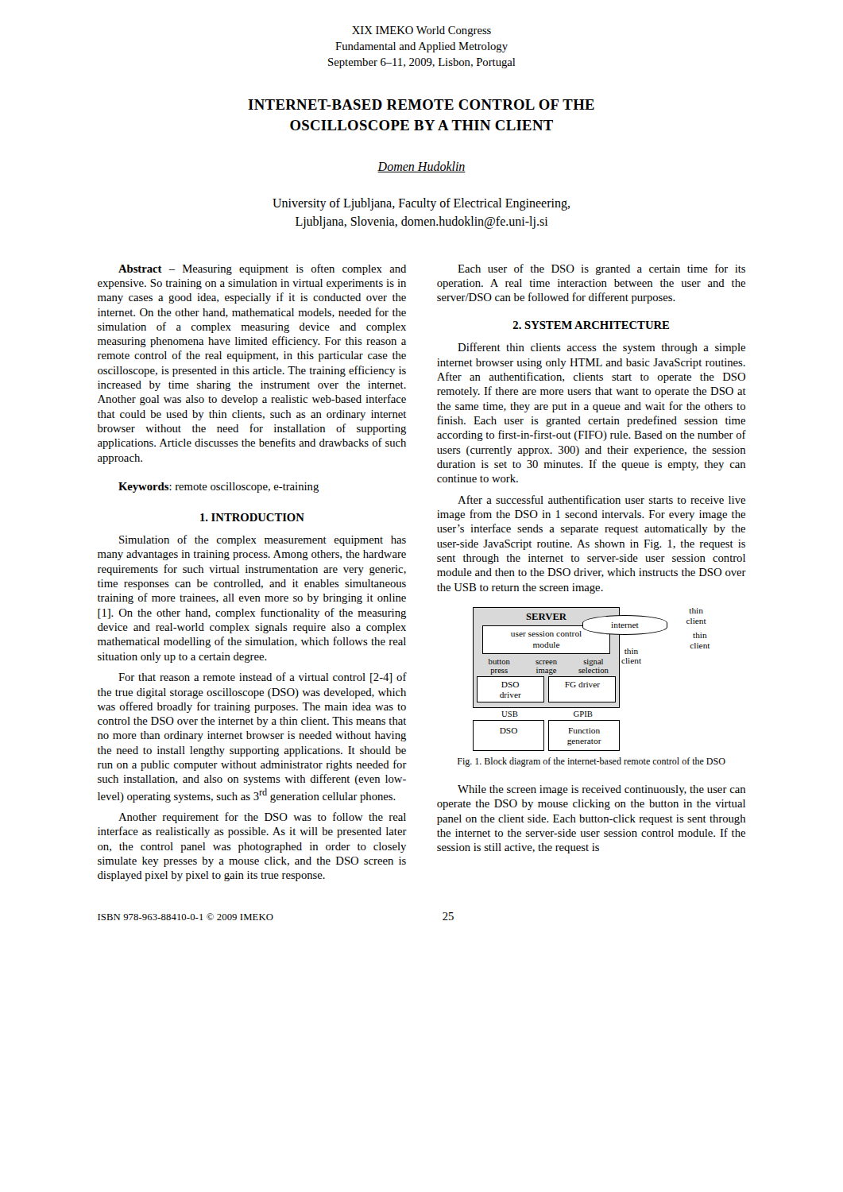XIX IMEKO World Congress
Fundamental and Applied Metrology
September 6–11, 2009, Lisbon, Portugal
Internet-based remote control of the
oscilloscope by a thin client
Domen Hudoklin
University of Ljubljana, Faculty of Electrical Engineering,
Ljubljana, Slovenia, domen.hudoklin@fe.uni-lj.si
Abstract – Measuring equipment is often complex and expensive. So training on a simulation in virtual experiments is in many cases a good idea, especially if it is conducted over the internet. On the other hand, mathematical models, needed for the simulation of a complex measuring device and complex measuring phenomena have limited efficiency. For this reason a remote control of the real equipment, in this particular case the oscilloscope, is presented in this article. The training efficiency is increased by time sharing the instrument over the internet. Another goal was also to develop a realistic web-based interface that could be used by thin clients, such as an ordinary internet browser without the need for installation of supporting applications. Article discusses the benefits and drawbacks of such approach.
Keywords: remote oscilloscope, e-training
1. Introduction
Simulation of the complex measurement equipment has many advantages in training process. Among others, the hardware requirements for such virtual instrumentation are very generic, time responses can be controlled, and it enables simultaneous training of more trainees, all even more so by bringing it online [1]. On the other hand, complex functionality of the measuring device and real-world complex signals require also a complex mathematical modelling of the simulation, which follows the real situation only up to a certain degree.
For that reason a remote instead of a virtual control [2-4] of the true digital storage oscilloscope (DSO) was developed, which was offered broadly for training purposes. The main idea was to control the DSO over the internet by a thin client. This means that no more than ordinary internet browser is needed without having the need to install lengthy supporting applications. It should be run on a public computer without administrator rights needed for such installation, and also on systems with different (even low-level) operating systems, such as 3rd generation cellular phones.
Another requirement for the DSO was to follow the real interface as realistically as possible. As it will be presented later on, the control panel was photographed in order to closely simulate key presses by a mouse click, and the DSO screen is displayed pixel by pixel to gain its true response.
Each user of the DSO is granted a certain time for its operation. A real time interaction between the user and the server/DSO can be followed for different purposes.
2. System architecture
Different thin clients access the system through a simple internet browser using only HTML and basic JavaScript routines. After an authentification, clients start to operate the DSO remotely. If there are more users that want to operate the DSO at the same time, they are put in a queue and wait for the others to finish. Each user is granted certain predefined session time according to first-in-first-out (FIFO) rule. Based on the number of users (currently approx. 300) and their experience, the session duration is set to 30 minutes. If the queue is empty, they can continue to work.
After a successful authentification user starts to receive live image from the DSO in 1 second intervals. For every image the user’s interface sends a separate request automatically by the user-side JavaScript routine. As shown in Fig. 1, the request is sent through the internet to server-side user session control module and then to the DSO driver, which instructs the DSO over the USB to return the screen image.
internet
thin
client
thin
client
thin
client
SERVER
user session control
module
button
press
screen
image
signal
selection
DSO
driver
FG driver
USB GPIB
DSO
Function
generator
Fig. 1. Block diagram of the internet-based remote control of the DSO
While the screen image is received continuously, the user can operate the DSO by mouse clicking on the button in the virtual panel on the client side. Each button-click request is sent through the internet to the server-side user session control module. If the session is still active, the request is
ISBN 978-963-88410-0-1 © 2009 IMEKO 25